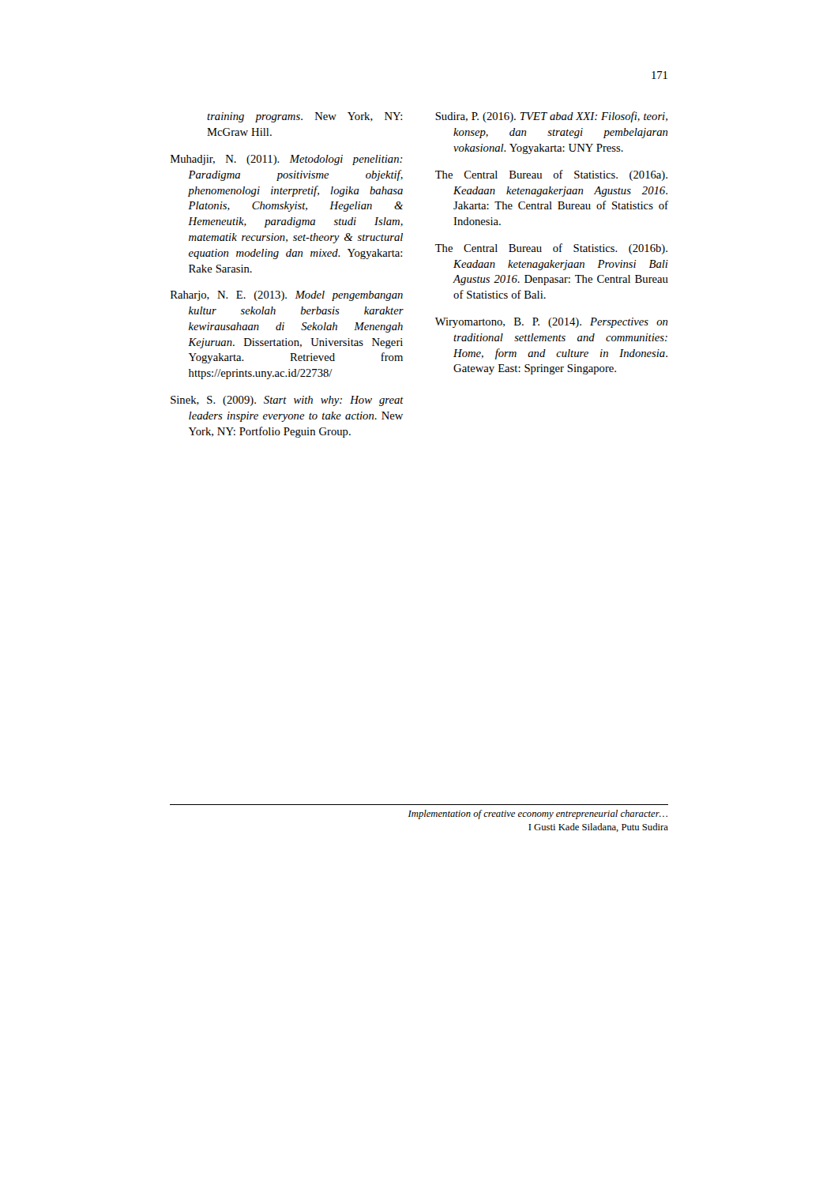171
training programs. New York, NY: McGraw Hill.
Muhadjir, N. (2011). Metodologi penelitian: Paradigma positivisme objektif, phenomenologi interpretif, logika bahasa Platonis, Chomskyist, Hegelian & Hemeneutik, paradigma studi Islam, matematik recursion, set-theory & structural equation modeling dan mixed. Yogyakarta: Rake Sarasin.
Raharjo, N. E. (2013). Model pengembangan kultur sekolah berbasis karakter kewirausahaan di Sekolah Menengah Kejuruan. Dissertation, Universitas Negeri Yogyakarta. Retrieved from https://eprints.uny.ac.id/22738/
Sinek, S. (2009). Start with why: How great leaders inspire everyone to take action. New York, NY: Portfolio Peguin Group.
Sudira, P. (2016). TVET abad XXI: Filosofi, teori, konsep, dan strategi pembelajaran vokasional. Yogyakarta: UNY Press.
The Central Bureau of Statistics. (2016a). Keadaan ketenagakerjaan Agustus 2016. Jakarta: The Central Bureau of Statistics of Indonesia.
The Central Bureau of Statistics. (2016b). Keadaan ketenagakerjaan Provinsi Bali Agustus 2016. Denpasar: The Central Bureau of Statistics of Bali.
Wiryomartono, B. P. (2014). Perspectives on traditional settlements and communities: Home, form and culture in Indonesia. Gateway East: Springer Singapore.
Implementation of creative economy entrepreneurial character…
I Gusti Kade Siladana, Putu Sudira